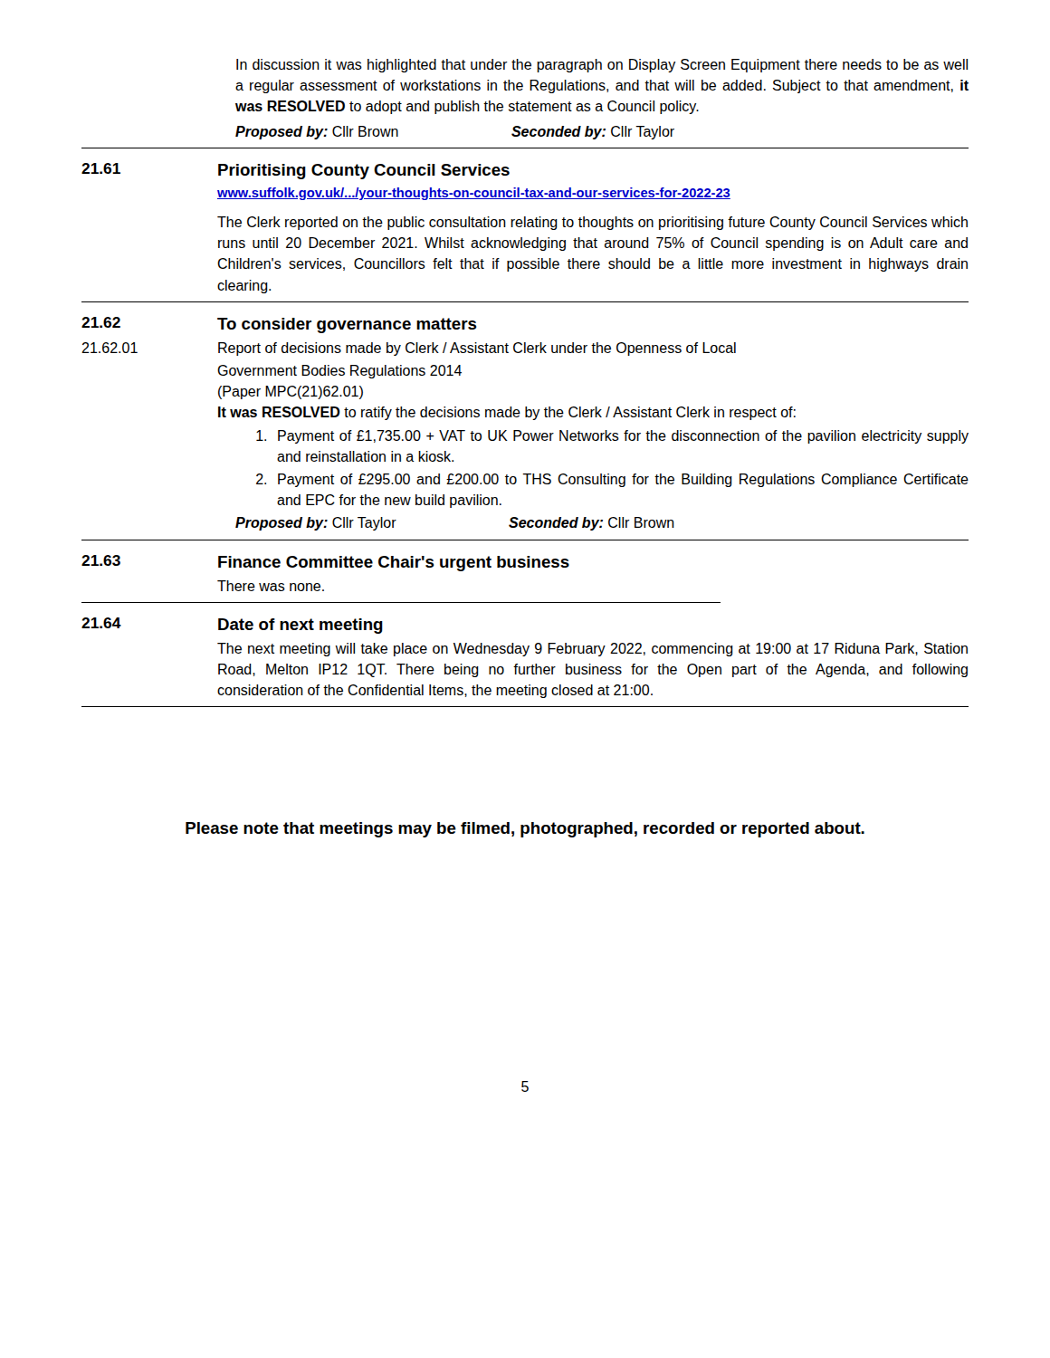In discussion it was highlighted that under the paragraph on Display Screen Equipment there needs to be as well a regular assessment of workstations in the Regulations, and that will be added. Subject to that amendment, it was RESOLVED to adopt and publish the statement as a Council policy.
Proposed by: Cllr Brown Seconded by: Cllr Taylor
21.61
Prioritising County Council Services
www.suffolk.gov.uk/.../your-thoughts-on-council-tax-and-our-services-for-2022-23
The Clerk reported on the public consultation relating to thoughts on prioritising future County Council Services which runs until 20 December 2021. Whilst acknowledging that around 75% of Council spending is on Adult care and Children's services, Councillors felt that if possible there should be a little more investment in highways drain clearing.
21.62
To consider governance matters
21.62.01
Report of decisions made by Clerk / Assistant Clerk under the Openness of Local
Government Bodies Regulations 2014
(Paper MPC(21)62.01)
It was RESOLVED to ratify the decisions made by the Clerk / Assistant Clerk in respect of:
Payment of £1,735.00 + VAT to UK Power Networks for the disconnection of the pavilion electricity supply and reinstallation in a kiosk.
Payment of £295.00 and £200.00 to THS Consulting for the Building Regulations Compliance Certificate and EPC for the new build pavilion.
Proposed by: Cllr Taylor Seconded by: Cllr Brown
21.63
Finance Committee Chair's urgent business
There was none.
21.64
Date of next meeting
The next meeting will take place on Wednesday 9 February 2022, commencing at 19:00 at 17 Riduna Park, Station Road, Melton IP12 1QT. There being no further business for the Open part of the Agenda, and following consideration of the Confidential Items, the meeting closed at 21:00.
Please note that meetings may be filmed, photographed, recorded or reported about.
5